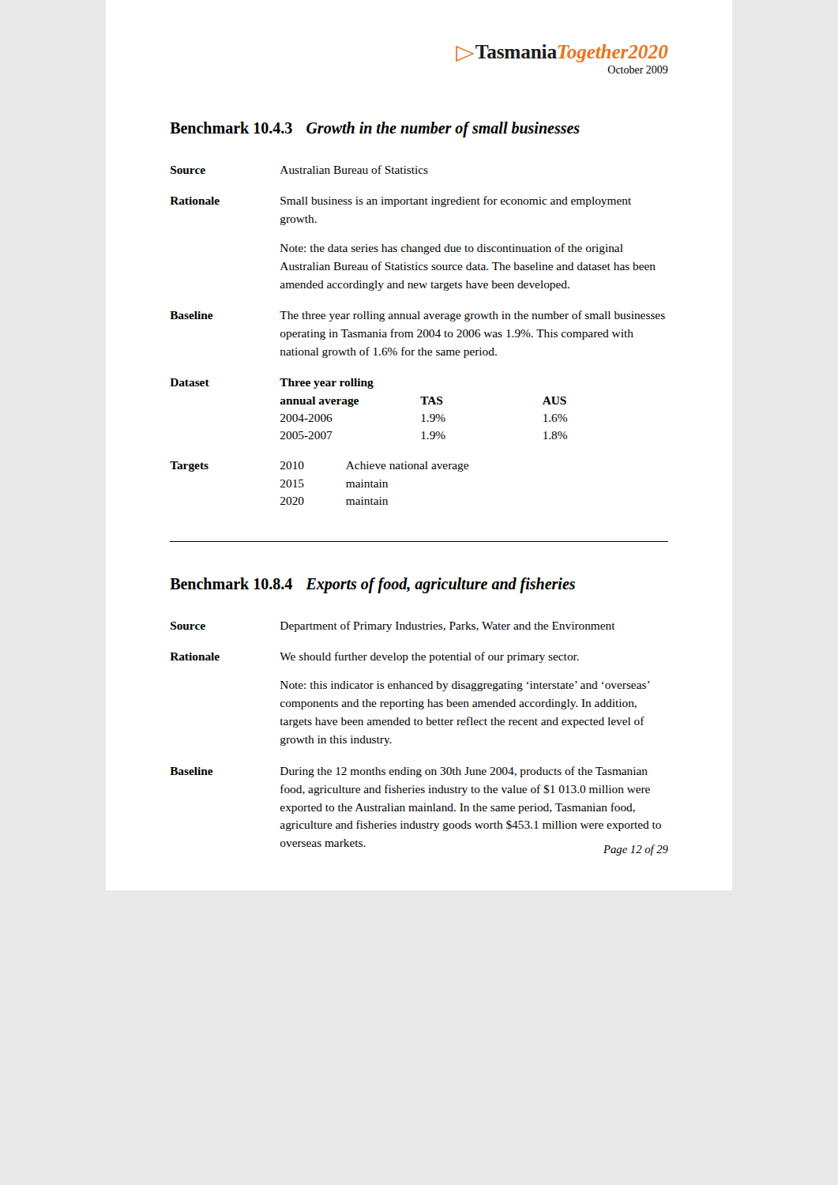▷Tasmania Together 2020
October 2009
Benchmark 10.4.3 Growth in the number of small businesses
| Source | Australian Bureau of Statistics |
| Rationale | Small business is an important ingredient for economic and employment growth. Note: the data series has changed due to discontinuation of the original Australian Bureau of Statistics source data. The baseline and dataset has been amended accordingly and new targets have been developed. |
| Baseline | The three year rolling annual average growth in the number of small businesses operating in Tasmania from 2004 to 2006 was 1.9%. This compared with national growth of 1.6% for the same period. |
| Dataset | / Three year rolling annual average / TAS / AUS / / --- / --- / --- / / 2004-2006 / 1.9% / 1.6% / / 2005-2007 / 1.9% / 1.8% / |
| Targets | / 2010 / Achieve national average / / 2015 / maintain / / 2020 / maintain / |
Benchmark 10.8.4 Exports of food, agriculture and fisheries
| Source | Department of Primary Industries, Parks, Water and the Environment |
| Rationale | We should further develop the potential of our primary sector. Note: this indicator is enhanced by disaggregating ‘interstate’ and ‘overseas’ components and the reporting has been amended accordingly. In addition, targets have been amended to better reflect the recent and expected level of growth in this industry. |
| Baseline | During the 12 months ending on 30th June 2004, products of the Tasmanian food, agriculture and fisheries industry to the value of $1 013.0 million were exported to the Australian mainland. In the same period, Tasmanian food, agriculture and fisheries industry goods worth $453.1 million were exported to overseas markets. |
Page 12 of 29